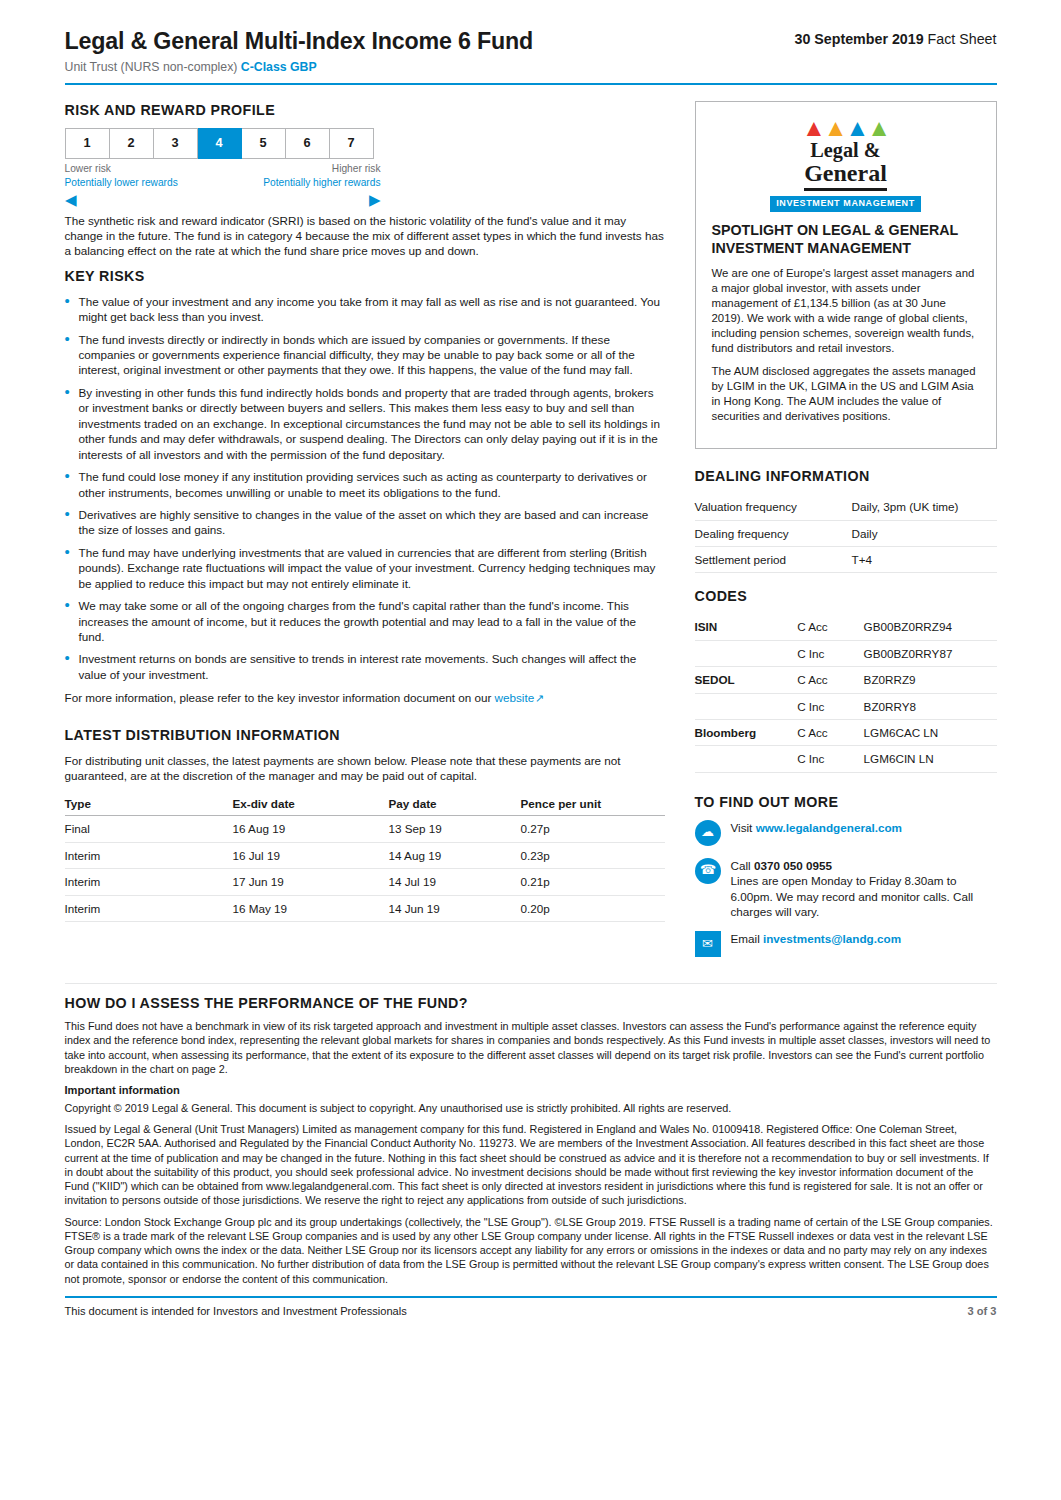Legal & General Multi-Index Income 6 Fund
Unit Trust (NURS non-complex) C-Class GBP
30 September 2019 Fact Sheet
Risk and reward profile
| 1 | 2 | 3 | 4 | 5 | 6 | 7 |
Lower risk Higher risk
Potentially lower rewards Potentially higher rewards
◀ ▶
The synthetic risk and reward indicator (SRRI) is based on the historic volatility of the fund's value and it may change in the future. The fund is in category 4 because the mix of different asset types in which the fund invests has a balancing effect on the rate at which the fund share price moves up and down.
Key risks
The value of your investment and any income you take from it may fall as well as rise and is not guaranteed. You might get back less than you invest.
The fund invests directly or indirectly in bonds which are issued by companies or governments. If these companies or governments experience financial difficulty, they may be unable to pay back some or all of the interest, original investment or other payments that they owe. If this happens, the value of the fund may fall.
By investing in other funds this fund indirectly holds bonds and property that are traded through agents, brokers or investment banks or directly between buyers and sellers. This makes them less easy to buy and sell than investments traded on an exchange. In exceptional circumstances the fund may not be able to sell its holdings in other funds and may defer withdrawals, or suspend dealing. The Directors can only delay paying out if it is in the interests of all investors and with the permission of the fund depositary.
The fund could lose money if any institution providing services such as acting as counterparty to derivatives or other instruments, becomes unwilling or unable to meet its obligations to the fund.
Derivatives are highly sensitive to changes in the value of the asset on which they are based and can increase the size of losses and gains.
The fund may have underlying investments that are valued in currencies that are different from sterling (British pounds). Exchange rate fluctuations will impact the value of your investment. Currency hedging techniques may be applied to reduce this impact but may not entirely eliminate it.
We may take some or all of the ongoing charges from the fund's capital rather than the fund's income. This increases the amount of income, but it reduces the growth potential and may lead to a fall in the value of the fund.
Investment returns on bonds are sensitive to trends in interest rate movements. Such changes will affect the value of your investment.
For more information, please refer to the key investor information document on our website
Latest distribution information
For distributing unit classes, the latest payments are shown below. Please note that these payments are not guaranteed, are at the discretion of the manager and may be paid out of capital.
| Type | Ex-div date | Pay date | Pence per unit |
| --- | --- | --- | --- |
| Final | 16 Aug 19 | 13 Sep 19 | 0.27p |
| Interim | 16 Jul 19 | 14 Aug 19 | 0.23p |
| Interim | 17 Jun 19 | 14 Jul 19 | 0.21p |
| Interim | 16 May 19 | 14 Jun 19 | 0.20p |
▲▲▲▲
Legal &
General
INVESTMENT MANAGEMENT
Spotlight on Legal & General Investment Management
We are one of Europe's largest asset managers and a major global investor, with assets under management of £1,134.5 billion (as at 30 June 2019). We work with a wide range of global clients, including pension schemes, sovereign wealth funds, fund distributors and retail investors.
The AUM disclosed aggregates the assets managed by LGIM in the UK, LGIMA in the US and LGIM Asia in Hong Kong. The AUM includes the value of securities and derivatives positions.
Dealing information
| Valuation frequency | Daily, 3pm (UK time) |
| Dealing frequency | Daily |
| Settlement period | T+4 |
Codes
| ISIN | C Acc | GB00BZ0RRZ94 |
| | C Inc | GB00BZ0RRY87 |
| SEDOL | C Acc | BZ0RRZ9 |
| | C Inc | BZ0RRY8 |
| Bloomberg | C Acc | LGM6CAC LN |
| | C Inc | LGM6CIN LN |
To find out more
☁
Visit www.legalandgeneral.com
☎
Call 0370 050 0955
Lines are open Monday to Friday 8.30am to 6.00pm. We may record and monitor calls. Call charges will vary.
✉
Email investments@landg.com
How do I assess the performance of the fund?
This Fund does not have a benchmark in view of its risk targeted approach and investment in multiple asset classes. Investors can assess the Fund's performance against the reference equity index and the reference bond index, representing the relevant global markets for shares in companies and bonds respectively. As this Fund invests in multiple asset classes, investors will need to take into account, when assessing its performance, that the extent of its exposure to the different asset classes will depend on its target risk profile. Investors can see the Fund's current portfolio breakdown in the chart on page 2.
Important information
Copyright © 2019 Legal & General. This document is subject to copyright. Any unauthorised use is strictly prohibited. All rights are reserved.
Issued by Legal & General (Unit Trust Managers) Limited as management company for this fund. Registered in England and Wales No. 01009418. Registered Office: One Coleman Street, London, EC2R 5AA. Authorised and Regulated by the Financial Conduct Authority No. 119273. We are members of the Investment Association. All features described in this fact sheet are those current at the time of publication and may be changed in the future. Nothing in this fact sheet should be construed as advice and it is therefore not a recommendation to buy or sell investments. If in doubt about the suitability of this product, you should seek professional advice. No investment decisions should be made without first reviewing the key investor information document of the Fund ("KIID") which can be obtained from www.legalandgeneral.com. This fact sheet is only directed at investors resident in jurisdictions where this fund is registered for sale. It is not an offer or invitation to persons outside of those jurisdictions. We reserve the right to reject any applications from outside of such jurisdictions.
Source: London Stock Exchange Group plc and its group undertakings (collectively, the "LSE Group"). ©LSE Group 2019. FTSE Russell is a trading name of certain of the LSE Group companies. FTSE® is a trade mark of the relevant LSE Group companies and is used by any other LSE Group company under license. All rights in the FTSE Russell indexes or data vest in the relevant LSE Group company which owns the index or the data. Neither LSE Group nor its licensors accept any liability for any errors or omissions in the indexes or data and no party may rely on any indexes or data contained in this communication. No further distribution of data from the LSE Group is permitted without the relevant LSE Group company's express written consent. The LSE Group does not promote, sponsor or endorse the content of this communication.
This document is intended for Investors and Investment Professionals
3 of 3